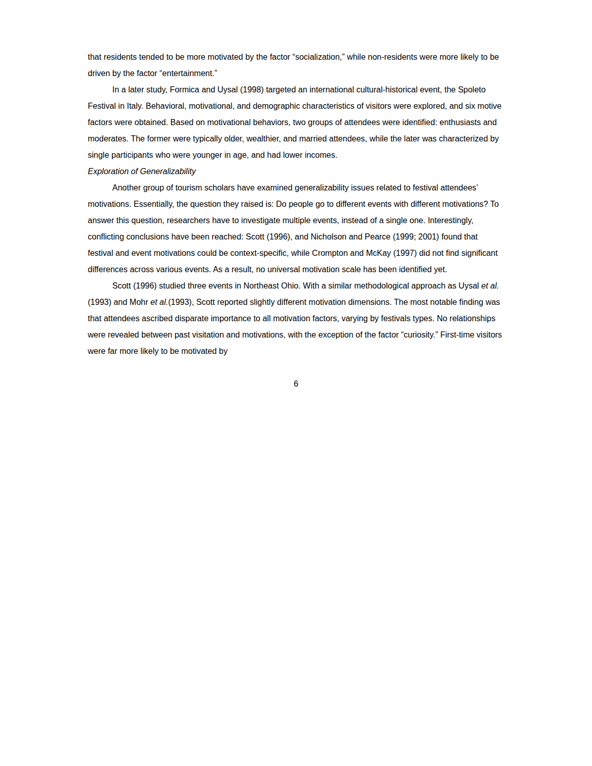that residents tended to be more motivated by the factor “socialization,” while non-residents were more likely to be driven by the factor “entertainment.”
In a later study, Formica and Uysal (1998) targeted an international cultural-historical event, the Spoleto Festival in Italy. Behavioral, motivational, and demographic characteristics of visitors were explored, and six motive factors were obtained. Based on motivational behaviors, two groups of attendees were identified: enthusiasts and moderates. The former were typically older, wealthier, and married attendees, while the later was characterized by single participants who were younger in age, and had lower incomes.
Exploration of Generalizability
Another group of tourism scholars have examined generalizability issues related to festival attendees’ motivations. Essentially, the question they raised is: Do people go to different events with different motivations? To answer this question, researchers have to investigate multiple events, instead of a single one. Interestingly, conflicting conclusions have been reached: Scott (1996), and Nicholson and Pearce (1999; 2001) found that festival and event motivations could be context-specific, while Crompton and McKay (1997) did not find significant differences across various events. As a result, no universal motivation scale has been identified yet.
Scott (1996) studied three events in Northeast Ohio. With a similar methodological approach as Uysal et al. (1993) and Mohr et al.(1993), Scott reported slightly different motivation dimensions. The most notable finding was that attendees ascribed disparate importance to all motivation factors, varying by festivals types. No relationships were revealed between past visitation and motivations, with the exception of the factor “curiosity.” First-time visitors were far more likely to be motivated by
6